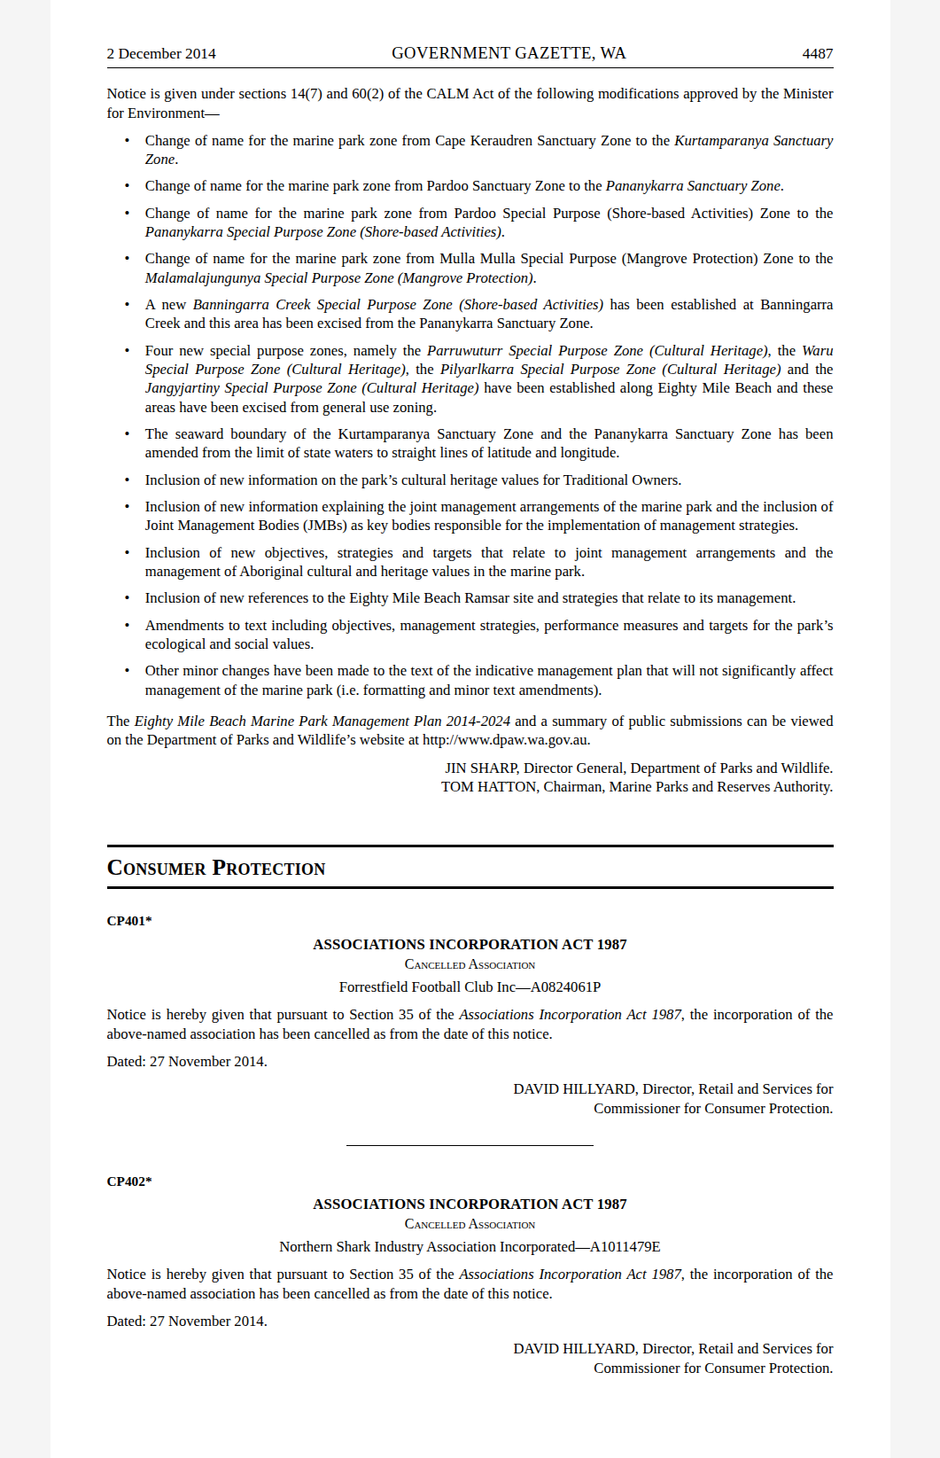2 December 2014 GOVERNMENT GAZETTE, WA 4487
Notice is given under sections 14(7) and 60(2) of the CALM Act of the following modifications approved by the Minister for Environment—
Change of name for the marine park zone from Cape Keraudren Sanctuary Zone to the Kurtamparanya Sanctuary Zone.
Change of name for the marine park zone from Pardoo Sanctuary Zone to the Pananykarra Sanctuary Zone.
Change of name for the marine park zone from Pardoo Special Purpose (Shore-based Activities) Zone to the Pananykarra Special Purpose Zone (Shore-based Activities).
Change of name for the marine park zone from Mulla Mulla Special Purpose (Mangrove Protection) Zone to the Malamalajungunya Special Purpose Zone (Mangrove Protection).
A new Banningarra Creek Special Purpose Zone (Shore-based Activities) has been established at Banningarra Creek and this area has been excised from the Pananykarra Sanctuary Zone.
Four new special purpose zones, namely the Parruwuturr Special Purpose Zone (Cultural Heritage), the Waru Special Purpose Zone (Cultural Heritage), the Pilyarlkarra Special Purpose Zone (Cultural Heritage) and the Jangyjartiny Special Purpose Zone (Cultural Heritage) have been established along Eighty Mile Beach and these areas have been excised from general use zoning.
The seaward boundary of the Kurtamparanya Sanctuary Zone and the Pananykarra Sanctuary Zone has been amended from the limit of state waters to straight lines of latitude and longitude.
Inclusion of new information on the park’s cultural heritage values for Traditional Owners.
Inclusion of new information explaining the joint management arrangements of the marine park and the inclusion of Joint Management Bodies (JMBs) as key bodies responsible for the implementation of management strategies.
Inclusion of new objectives, strategies and targets that relate to joint management arrangements and the management of Aboriginal cultural and heritage values in the marine park.
Inclusion of new references to the Eighty Mile Beach Ramsar site and strategies that relate to its management.
Amendments to text including objectives, management strategies, performance measures and targets for the park’s ecological and social values.
Other minor changes have been made to the text of the indicative management plan that will not significantly affect management of the marine park (i.e. formatting and minor text amendments).
The Eighty Mile Beach Marine Park Management Plan 2014-2024 and a summary of public submissions can be viewed on the Department of Parks and Wildlife’s website at http://www.dpaw.wa.gov.au.
JIN SHARP, Director General, Department of Parks and Wildlife. TOM HATTON, Chairman, Marine Parks and Reserves Authority.
Consumer Protection
CP401*
ASSOCIATIONS INCORPORATION ACT 1987
Cancelled Association
Forrestfield Football Club Inc—A0824061P
Notice is hereby given that pursuant to Section 35 of the Associations Incorporation Act 1987, the incorporation of the above-named association has been cancelled as from the date of this notice.
Dated: 27 November 2014.
DAVID HILLYARD, Director, Retail and Services for Commissioner for Consumer Protection.
CP402*
ASSOCIATIONS INCORPORATION ACT 1987
Cancelled Association
Northern Shark Industry Association Incorporated—A1011479E
Notice is hereby given that pursuant to Section 35 of the Associations Incorporation Act 1987, the incorporation of the above-named association has been cancelled as from the date of this notice.
Dated: 27 November 2014.
DAVID HILLYARD, Director, Retail and Services for Commissioner for Consumer Protection.